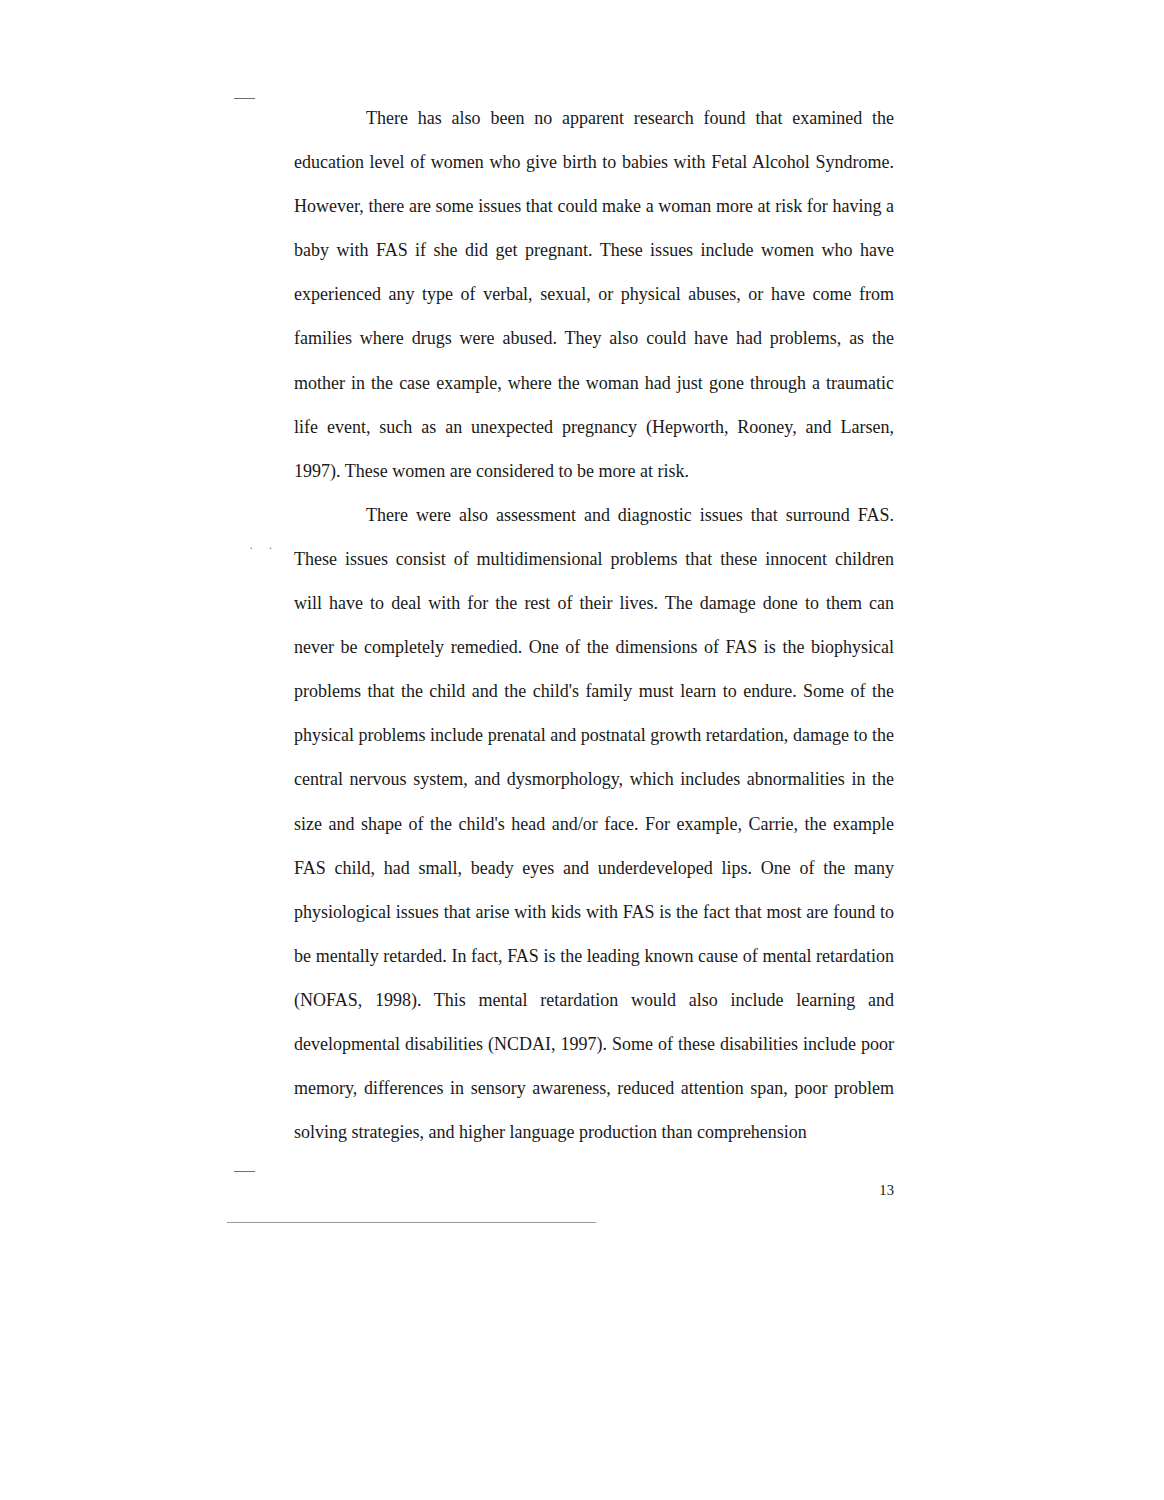· ·
There has also been no apparent research found that examined the education level of women who give birth to babies with Fetal Alcohol Syndrome. However, there are some issues that could make a woman more at risk for having a baby with FAS if she did get pregnant. These issues include women who have experienced any type of verbal, sexual, or physical abuses, or have come from families where drugs were abused. They also could have had problems, as the mother in the case example, where the woman had just gone through a traumatic life event, such as an unexpected pregnancy (Hepworth, Rooney, and Larsen, 1997). These women are considered to be more at risk.
There were also assessment and diagnostic issues that surround FAS. These issues consist of multidimensional problems that these innocent children will have to deal with for the rest of their lives. The damage done to them can never be completely remedied. One of the dimensions of FAS is the biophysical problems that the child and the child's family must learn to endure. Some of the physical problems include prenatal and postnatal growth retardation, damage to the central nervous system, and dysmorphology, which includes abnormalities in the size and shape of the child's head and/or face. For example, Carrie, the example FAS child, had small, beady eyes and underdeveloped lips. One of the many physiological issues that arise with kids with FAS is the fact that most are found to be mentally retarded. In fact, FAS is the leading known cause of mental retardation (NOFAS, 1998). This mental retardation would also include learning and developmental disabilities (NCDAI, 1997). Some of these disabilities include poor memory, differences in sensory awareness, reduced attention span, poor problem solving strategies, and higher language production than comprehension
13